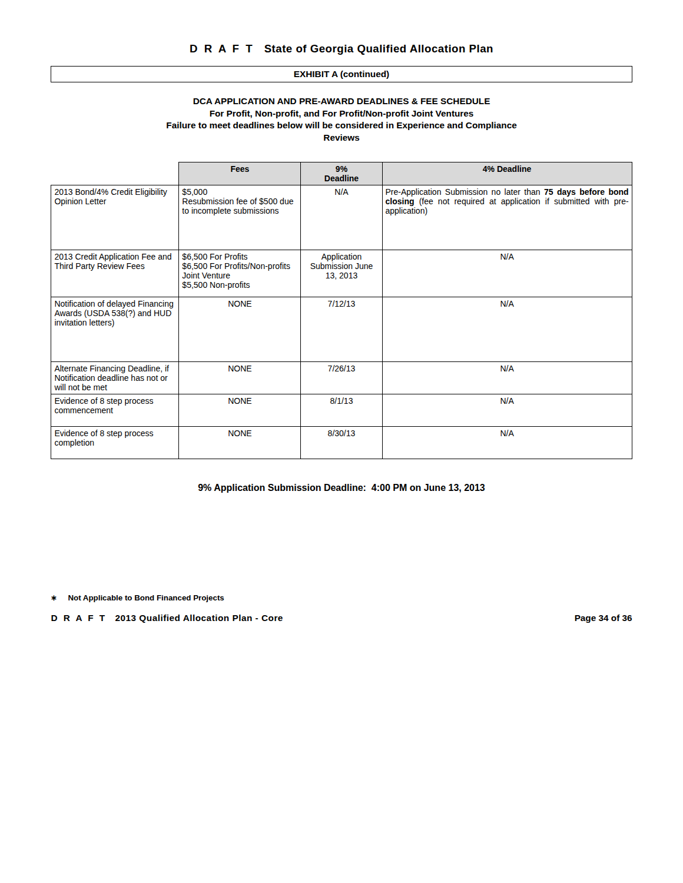D R A F T State of Georgia Qualified Allocation Plan
EXHIBIT A (continued)
DCA APPLICATION AND PRE-AWARD DEADLINES & FEE SCHEDULE
For Profit, Non-profit, and For Profit/Non-profit Joint Ventures
Failure to meet deadlines below will be considered in Experience and Compliance
Reviews
| | Fees | 9% Deadline | 4% Deadline |
| --- | --- | --- | --- |
| 2013 Bond/4% Credit Eligibility Opinion Letter | $5,000 Resubmission fee of $500 due to incomplete submissions | N/A | Pre-Application Submission no later than 75 days before bond closing (fee not required at application if submitted with pre-application) |
| 2013 Credit Application Fee and Third Party Review Fees | $6,500 For Profits $6,500 For Profits/Non-profits Joint Venture $5,500 Non-profits | Application Submission June 13, 2013 | N/A |
| Notification of delayed Financing Awards (USDA 538(?) and HUD invitation letters) | NONE | 7/12/13 | N/A |
| Alternate Financing Deadline, if Notification deadline has not or will not be met | NONE | 7/26/13 | N/A |
| Evidence of 8 step process commencement | NONE | 8/1/13 | N/A |
| Evidence of 8 step process completion | NONE | 8/30/13 | N/A |
9% Application Submission Deadline: 4:00 PM on June 13, 2013
∗Not Applicable to Bond Financed Projects
D R A F T 2013 Qualified Allocation Plan - Core
Page 34 of 36